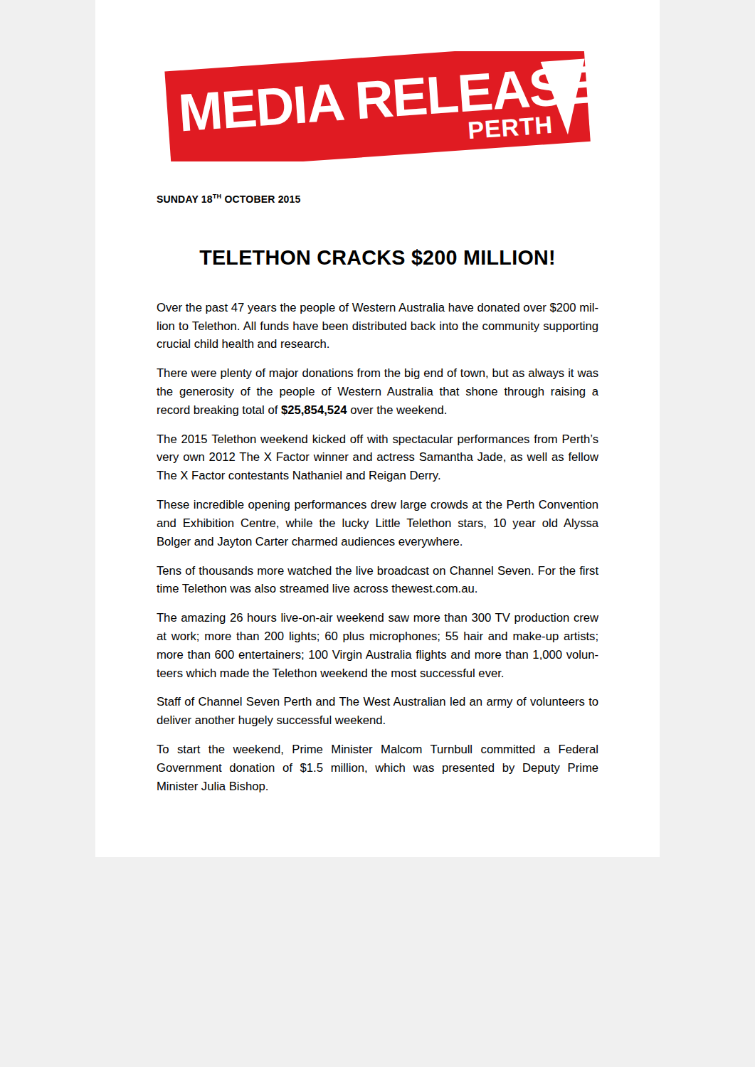MEDIA RELEASE PERTH
SUNDAY 18TH OCTOBER 2015
TELETHON CRACKS $200 MILLION!
Over the past 47 years the people of Western Australia have donated over $200 million to Telethon. All funds have been distributed back into the community supporting crucial child health and research.
There were plenty of major donations from the big end of town, but as always it was the generosity of the people of Western Australia that shone through raising a record breaking total of $25,854,524 over the weekend.
The 2015 Telethon weekend kicked off with spectacular performances from Perth’s very own 2012 The X Factor winner and actress Samantha Jade, as well as fellow The X Factor contestants Nathaniel and Reigan Derry.
These incredible opening performances drew large crowds at the Perth Convention and Exhibition Centre, while the lucky Little Telethon stars, 10 year old Alyssa Bolger and Jayton Carter charmed audiences everywhere.
Tens of thousands more watched the live broadcast on Channel Seven. For the first time Telethon was also streamed live across thewest.com.au.
The amazing 26 hours live-on-air weekend saw more than 300 TV production crew at work; more than 200 lights; 60 plus microphones; 55 hair and make-up artists; more than 600 entertainers; 100 Virgin Australia flights and more than 1,000 volunteers which made the Telethon weekend the most successful ever.
Staff of Channel Seven Perth and The West Australian led an army of volunteers to deliver another hugely successful weekend.
To start the weekend, Prime Minister Malcom Turnbull committed a Federal Government donation of $1.5 million, which was presented by Deputy Prime Minister Julia Bishop.